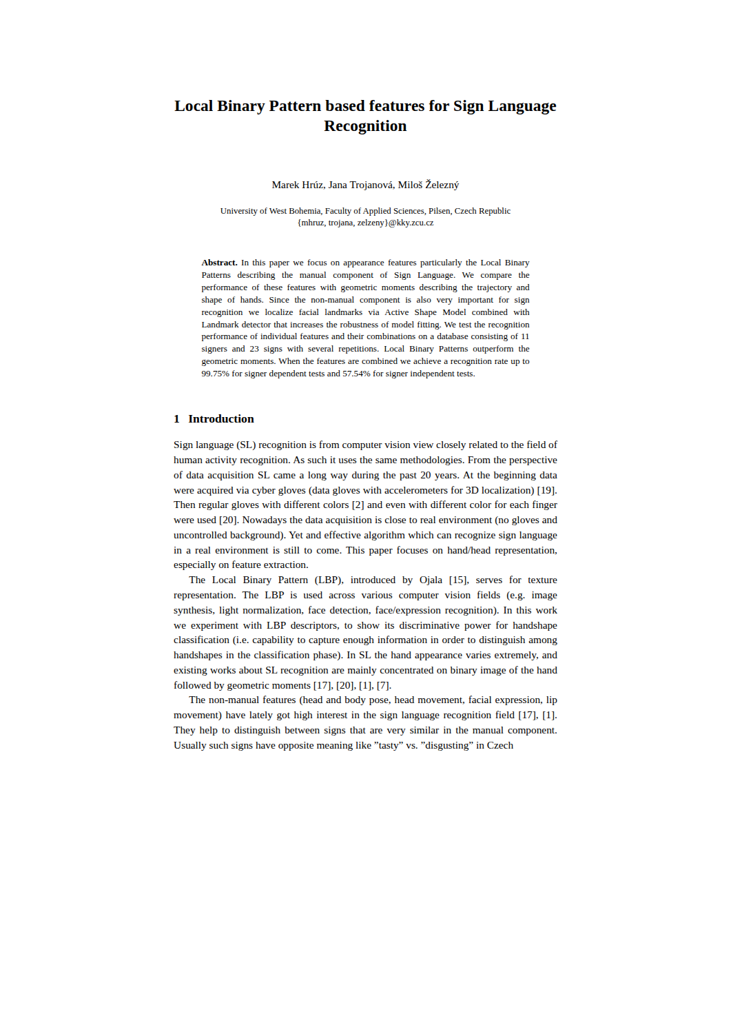Local Binary Pattern based features for Sign Language
Recognition
Marek Hrúz, Jana Trojanová, Miloš Železný
University of West Bohemia, Faculty of Applied Sciences, Pilsen, Czech Republic
{mhruz, trojana, zelzeny}@kky.zcu.cz
Abstract. In this paper we focus on appearance features particularly the Local Binary Patterns describing the manual component of Sign Language. We compare the performance of these features with geometric moments describing the trajectory and shape of hands. Since the non-manual component is also very important for sign recognition we localize facial landmarks via Active Shape Model combined with Landmark detector that increases the robustness of model fitting. We test the recognition performance of individual features and their combinations on a database consisting of 11 signers and 23 signs with several repetitions. Local Binary Patterns outperform the geometric moments. When the features are combined we achieve a recognition rate up to 99.75% for signer dependent tests and 57.54% for signer independent tests.
1 Introduction
Sign language (SL) recognition is from computer vision view closely related to the field of human activity recognition. As such it uses the same methodologies. From the perspective of data acquisition SL came a long way during the past 20 years. At the beginning data were acquired via cyber gloves (data gloves with accelerometers for 3D localization) [19]. Then regular gloves with different colors [2] and even with different color for each finger were used [20]. Nowadays the data acquisition is close to real environment (no gloves and uncontrolled background). Yet and effective algorithm which can recognize sign language in a real environment is still to come. This paper focuses on hand/head representation, especially on feature extraction.
The Local Binary Pattern (LBP), introduced by Ojala [15], serves for texture representation. The LBP is used across various computer vision fields (e.g. image synthesis, light normalization, face detection, face/expression recognition). In this work we experiment with LBP descriptors, to show its discriminative power for handshape classification (i.e. capability to capture enough information in order to distinguish among handshapes in the classification phase). In SL the hand appearance varies extremely, and existing works about SL recognition are mainly concentrated on binary image of the hand followed by geometric moments [17], [20], [1], [7].
The non-manual features (head and body pose, head movement, facial expression, lip movement) have lately got high interest in the sign language recognition field [17], [1]. They help to distinguish between signs that are very similar in the manual component. Usually such signs have opposite meaning like ”tasty” vs. ”disgusting” in Czech